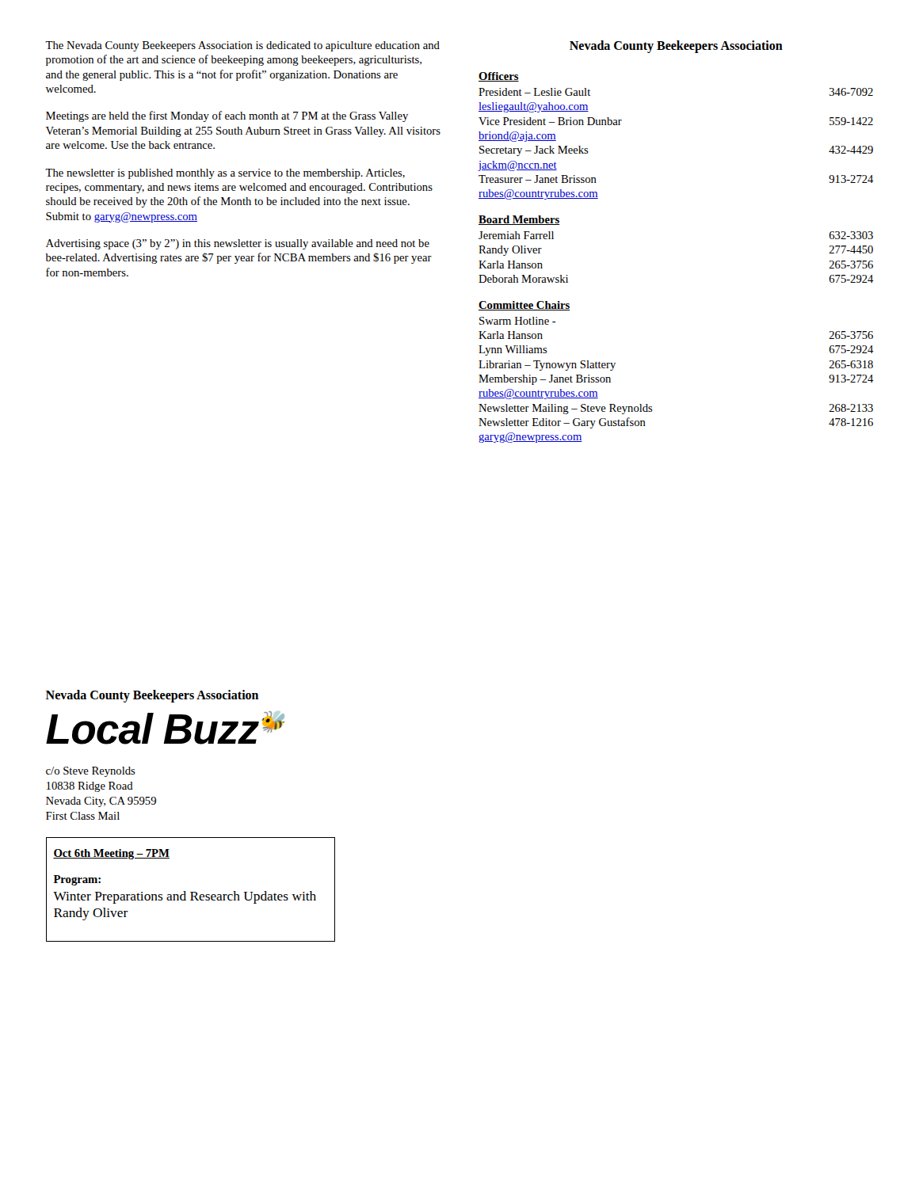The Nevada County Beekeepers Association is dedicated to apiculture education and promotion of the art and science of beekeeping among beekeepers, agriculturists, and the general public. This is a “not for profit” organization. Donations are welcomed.
Meetings are held the first Monday of each month at 7 PM at the Grass Valley Veteran’s Memorial Building at 255 South Auburn Street in Grass Valley. All visitors are welcome. Use the back entrance.
The newsletter is published monthly as a service to the membership. Articles, recipes, commentary, and news items are welcomed and encouraged. Contributions should be received by the 20th of the Month to be included into the next issue. Submit to garyg@newpress.com
Advertising space (3” by 2”) in this newsletter is usually available and need not be bee-related. Advertising rates are $7 per year for NCBA members and $16 per year for non-members.
Nevada County Beekeepers Association
Officers
| President – Leslie Gault | 346-7092 |
| lesliegault@yahoo.com | |
| Vice President – Brion Dunbar | 559-1422 |
| briond@aja.com | |
| Secretary – Jack Meeks | 432-4429 |
| jackm@nccn.net | |
| Treasurer – Janet Brisson | 913-2724 |
| rubes@countryrubes.com | |
Board Members
| Jeremiah Farrell | 632-3303 |
| Randy Oliver | 277-4450 |
| Karla Hanson | 265-3756 |
| Deborah Morawski | 675-2924 |
Committee Chairs
| Swarm Hotline - | |
| Karla Hanson | 265-3756 |
| Lynn Williams | 675-2924 |
| Librarian – Tynowyn Slattery | 265-6318 |
| Membership – Janet Brisson | 913-2724 |
| rubes@countryrubes.com | |
| Newsletter Mailing – Steve Reynolds | 268-2133 |
| Newsletter Editor – Gary Gustafson | 478-1216 |
| garyg@newpress.com | |
Nevada County Beekeepers Association
Local Buzz🐝
c/o Steve Reynolds
10838 Ridge Road
Nevada City, CA 95959
First Class Mail
Oct 6th Meeting – 7PM
Program:
Winter Preparations and Research Updates with Randy Oliver